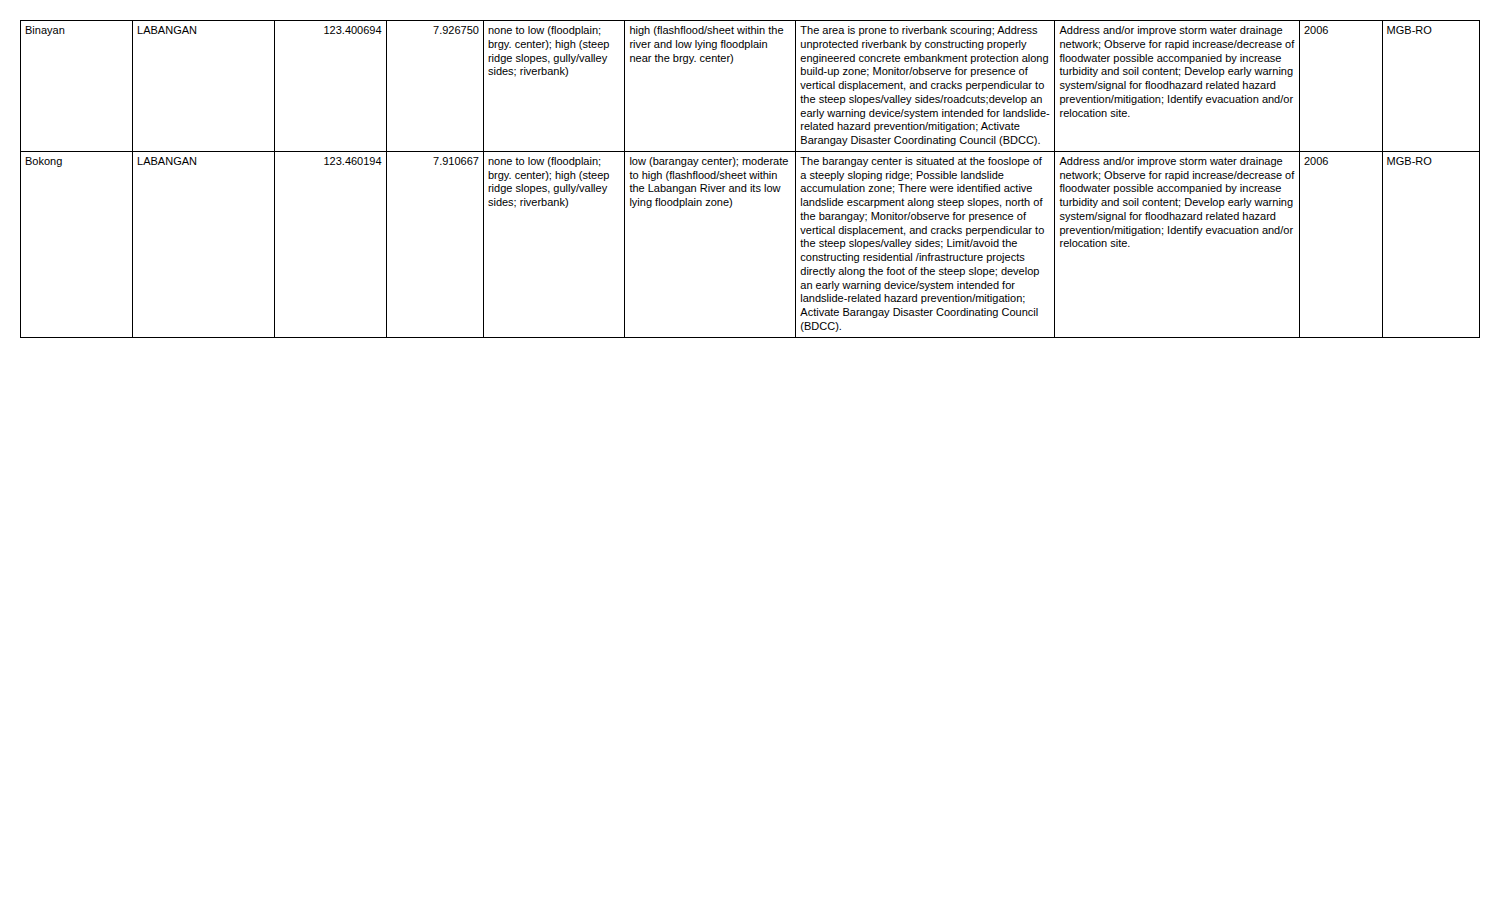| Binayan | LABANGAN | 123.400694 | 7.926750 | none to low (floodplain; brgy. center); high (steep ridge slopes, gully/valley sides; riverbank) | high (flashflood/sheet within the river and low lying floodplain near the brgy. center) | The area is prone to riverbank scouring; Address unprotected riverbank by constructing properly engineered concrete embankment protection along build-up zone; Monitor/observe for presence of vertical displacement, and cracks perpendicular to the steep slopes/valley sides/roadcuts;develop an early warning device/system intended for landslide-related hazard prevention/mitigation; Activate Barangay Disaster Coordinating Council (BDCC). | Address and/or improve storm water drainage network; Observe for rapid increase/decrease of floodwater possible accompanied by increase turbidity and soil content; Develop early warning system/signal for floodhazard related hazard prevention/mitigation; Identify evacuation and/or relocation site. | 2006 | MGB-RO |
| Bokong | LABANGAN | 123.460194 | 7.910667 | none to low (floodplain; brgy. center); high (steep ridge slopes, gully/valley sides; riverbank) | low (barangay center); moderate to high (flashflood/sheet within the Labangan River and its low lying floodplain zone) | The barangay center is situated at the fooslope of a steeply sloping ridge; Possible landslide accumulation zone; There were identified active landslide escarpment along steep slopes, north of the barangay; Monitor/observe for presence of vertical displacement, and cracks perpendicular to the steep slopes/valley sides; Limit/avoid the constructing residential /infrastructure projects directly along the foot of the steep slope; develop an early warning device/system intended for landslide-related hazard prevention/mitigation; Activate Barangay Disaster Coordinating Council (BDCC). | Address and/or improve storm water drainage network; Observe for rapid increase/decrease of floodwater possible accompanied by increase turbidity and soil content; Develop early warning system/signal for floodhazard related hazard prevention/mitigation; Identify evacuation and/or relocation site. | 2006 | MGB-RO |